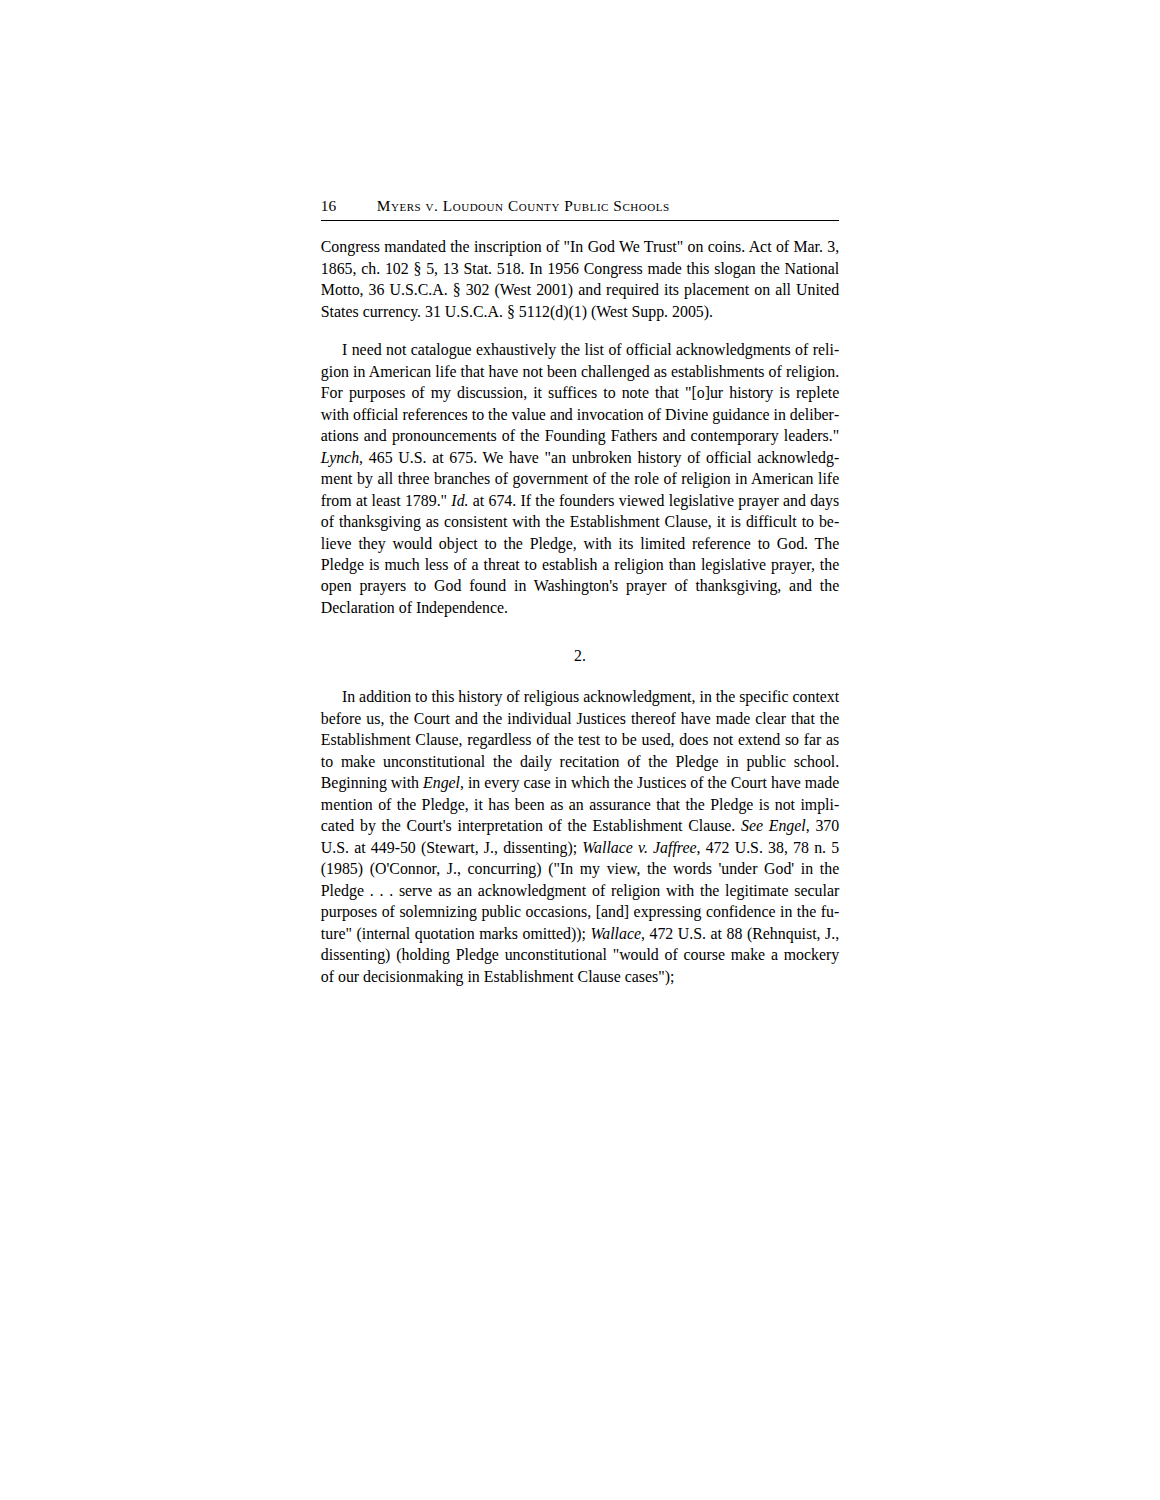16 Myers v. Loudoun County Public Schools
Congress mandated the inscription of "In God We Trust" on coins. Act of Mar. 3, 1865, ch. 102 § 5, 13 Stat. 518. In 1956 Congress made this slogan the National Motto, 36 U.S.C.A. § 302 (West 2001) and required its placement on all United States currency. 31 U.S.C.A. § 5112(d)(1) (West Supp. 2005).
I need not catalogue exhaustively the list of official acknowledgments of religion in American life that have not been challenged as establishments of religion. For purposes of my discussion, it suffices to note that "[o]ur history is replete with official references to the value and invocation of Divine guidance in deliberations and pronouncements of the Founding Fathers and contemporary leaders." Lynch, 465 U.S. at 675. We have "an unbroken history of official acknowledgment by all three branches of government of the role of religion in American life from at least 1789." Id. at 674. If the founders viewed legislative prayer and days of thanksgiving as consistent with the Establishment Clause, it is difficult to believe they would object to the Pledge, with its limited reference to God. The Pledge is much less of a threat to establish a religion than legislative prayer, the open prayers to God found in Washington's prayer of thanksgiving, and the Declaration of Independence.
2.
In addition to this history of religious acknowledgment, in the specific context before us, the Court and the individual Justices thereof have made clear that the Establishment Clause, regardless of the test to be used, does not extend so far as to make unconstitutional the daily recitation of the Pledge in public school. Beginning with Engel, in every case in which the Justices of the Court have made mention of the Pledge, it has been as an assurance that the Pledge is not implicated by the Court's interpretation of the Establishment Clause. See Engel, 370 U.S. at 449-50 (Stewart, J., dissenting); Wallace v. Jaffree, 472 U.S. 38, 78 n. 5 (1985) (O'Connor, J., concurring) ("In my view, the words 'under God' in the Pledge . . . serve as an acknowledgment of religion with the legitimate secular purposes of solemnizing public occasions, [and] expressing confidence in the future" (internal quotation marks omitted)); Wallace, 472 U.S. at 88 (Rehnquist, J., dissenting) (holding Pledge unconstitutional "would of course make a mockery of our decisionmaking in Establishment Clause cases");